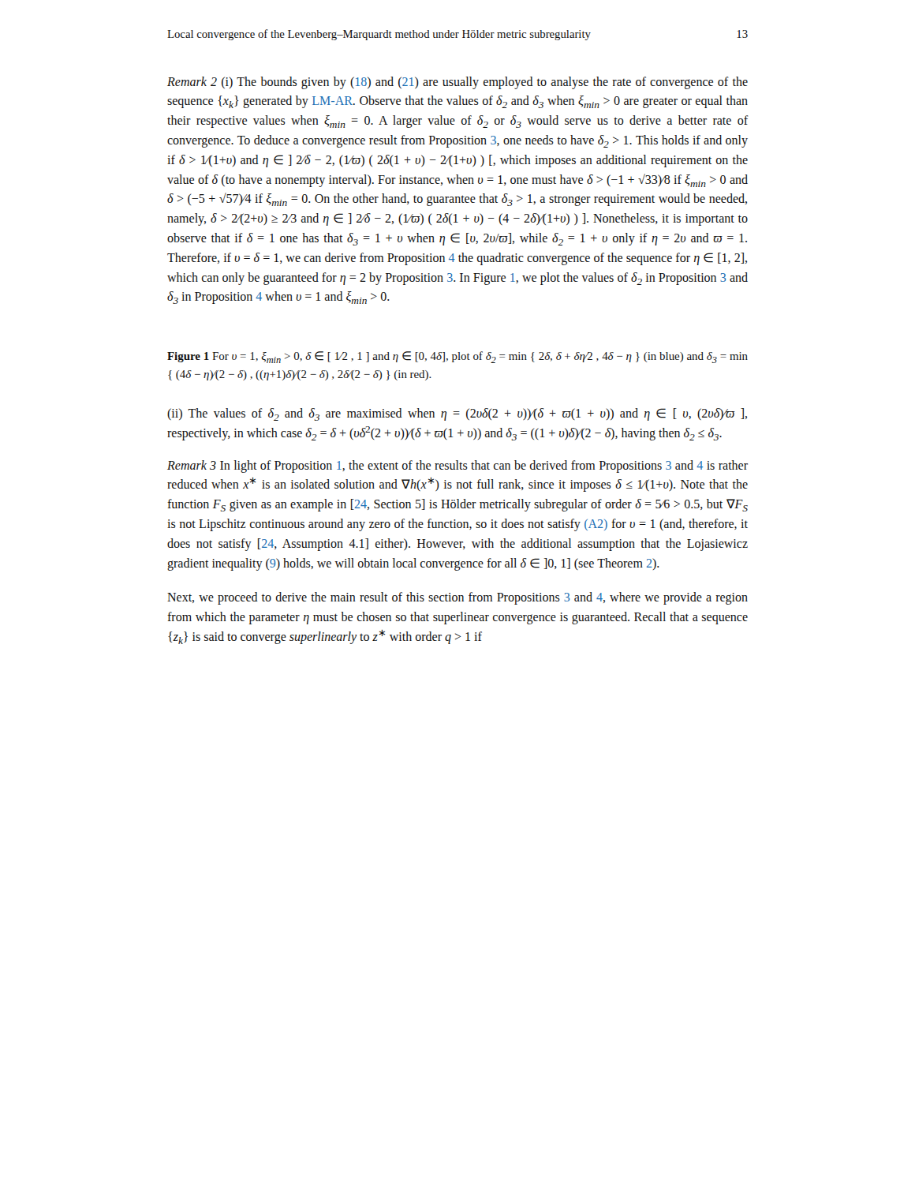Local convergence of the Levenberg–Marquardt method under Hölder metric subregularity 13
Remark 2 (i) The bounds given by (18) and (21) are usually employed to analyse the rate of convergence of the sequence {xk} generated by LM-AR. Observe that the values of δ2 and δ3 when ξmin > 0 are greater or equal than their respective values when ξmin = 0. A larger value of δ2 or δ3 would serve us to derive a better rate of convergence. To deduce a convergence result from Proposition 3, one needs to have δ2 > 1. This holds if and only if δ > 1⁄(1+υ) and η ∈ ] 2⁄δ − 2, (1⁄ϖ) ( 2δ(1 + υ) − 2⁄(1+υ) ) [, which imposes an additional requirement on the value of δ (to have a nonempty interval). For instance, when υ = 1, one must have δ > (−1 + √33)⁄8 if ξmin > 0 and δ > (−5 + √57)⁄4 if ξmin = 0. On the other hand, to guarantee that δ3 > 1, a stronger requirement would be needed, namely, δ > 2⁄(2+υ) ≥ 2⁄3 and η ∈ ] 2⁄δ − 2, (1⁄ϖ) ( 2δ(1 + υ) − (4 − 2δ)⁄(1+υ) ) ]. Nonetheless, it is important to observe that if δ = 1 one has that δ3 = 1 + υ when η ∈ [υ, 2υ/ϖ], while δ2 = 1 + υ only if η = 2υ and ϖ = 1. Therefore, if υ = δ = 1, we can derive from Proposition 4 the quadratic convergence of the sequence for η ∈ [1, 2], which can only be guaranteed for η = 2 by Proposition 3. In Figure 1, we plot the values of δ2 in Proposition 3 and δ3 in Proposition 4 when υ = 1 and ξmin > 0.
Figure 1 For υ = 1, ξmin > 0, δ ∈ [ 1⁄2 , 1 ] and η ∈ [0, 4δ], plot of δ2 = min { 2δ, δ + δη⁄2 , 4δ − η } (in blue) and δ3 = min { (4δ − η)⁄(2 − δ) , ((η+1)δ)⁄(2 − δ) , 2δ⁄(2 − δ) } (in red).
(ii) The values of δ2 and δ3 are maximised when η = (2υδ(2 + υ))⁄(δ + ϖ(1 + υ)) and η ∈ [ υ, (2υδ)⁄ϖ ], respectively, in which case δ2 = δ + (υδ2(2 + υ))⁄(δ + ϖ(1 + υ)) and δ3 = ((1 + υ)δ)⁄(2 − δ), having then δ2 ≤ δ3.
Remark 3 In light of Proposition 1, the extent of the results that can be derived from Propositions 3 and 4 is rather reduced when x∗ is an isolated solution and ∇h(x∗) is not full rank, since it imposes δ ≤ 1⁄(1+υ). Note that the function FS given as an example in [24, Section 5] is Hölder metrically subregular of order δ = 5⁄6 > 0.5, but ∇FS is not Lipschitz continuous around any zero of the function, so it does not satisfy (A2) for υ = 1 (and, therefore, it does not satisfy [24, Assumption 4.1] either). However, with the additional assumption that the Lojasiewicz gradient inequality (9) holds, we will obtain local convergence for all δ ∈ ]0, 1] (see Theorem 2).
Next, we proceed to derive the main result of this section from Propositions 3 and 4, where we provide a region from which the parameter η must be chosen so that superlinear convergence is guaranteed. Recall that a sequence {zk} is said to converge superlinearly to z∗ with order q > 1 if